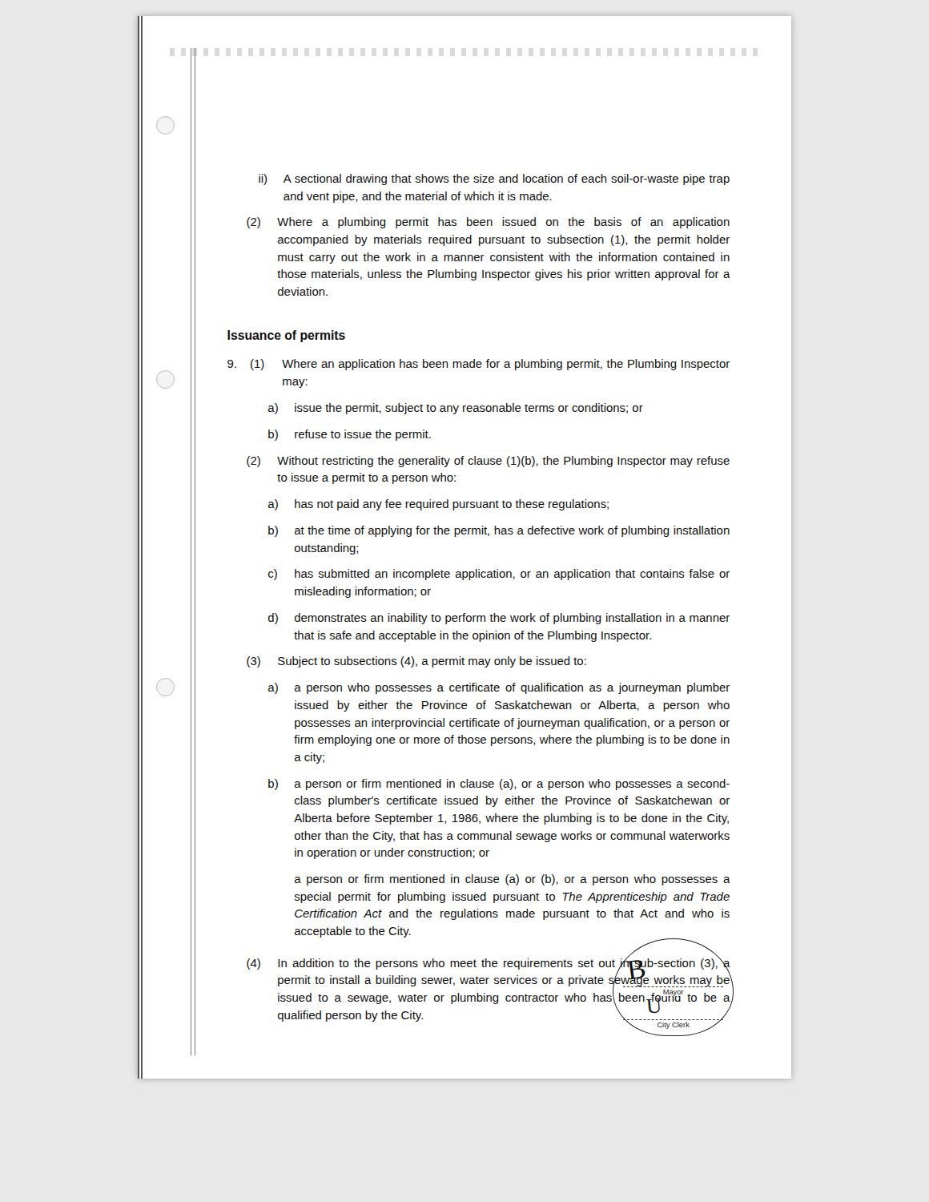ii)
A sectional drawing that shows the size and location of each soil-or-waste pipe trap and vent pipe, and the material of which it is made.
(2)
Where a plumbing permit has been issued on the basis of an application accompanied by materials required pursuant to subsection (1), the permit holder must carry out the work in a manner consistent with the information contained in those materials, unless the Plumbing Inspector gives his prior written approval for a deviation.
Issuance of permits
9. (1)
Where an application has been made for a plumbing permit, the Plumbing Inspector may:
a)
issue the permit, subject to any reasonable terms or conditions; or
b)
refuse to issue the permit.
(2)
Without restricting the generality of clause (1)(b), the Plumbing Inspector may refuse to issue a permit to a person who:
a)
has not paid any fee required pursuant to these regulations;
b)
at the time of applying for the permit, has a defective work of plumbing installation outstanding;
c)
has submitted an incomplete application, or an application that contains false or misleading information; or
d)
demonstrates an inability to perform the work of plumbing installation in a manner that is safe and acceptable in the opinion of the Plumbing Inspector.
(3)
Subject to subsections (4), a permit may only be issued to:
a)
a person who possesses a certificate of qualification as a journeyman plumber issued by either the Province of Saskatchewan or Alberta, a person who possesses an interprovincial certificate of journeyman qualification, or a person or firm employing one or more of those persons, where the plumbing is to be done in a city;
b)
a person or firm mentioned in clause (a), or a person who possesses a second-class plumber's certificate issued by either the Province of Saskatchewan or Alberta before September 1, 1986, where the plumbing is to be done in the City, other than the City, that has a communal sewage works or communal waterworks in operation or under construction; or
a person or firm mentioned in clause (a) or (b), or a person who possesses a special permit for plumbing issued pursuant to The Apprenticeship and Trade Certification Act and the regulations made pursuant to that Act and who is acceptable to the City.
(4)
In addition to the persons who meet the requirements set out in sub-section (3), a permit to install a building sewer, water services or a private sewage works may be issued to a sewage, water or plumbing contractor who has been found to be a qualified person by the City.
B
Mayor
U
City Clerk